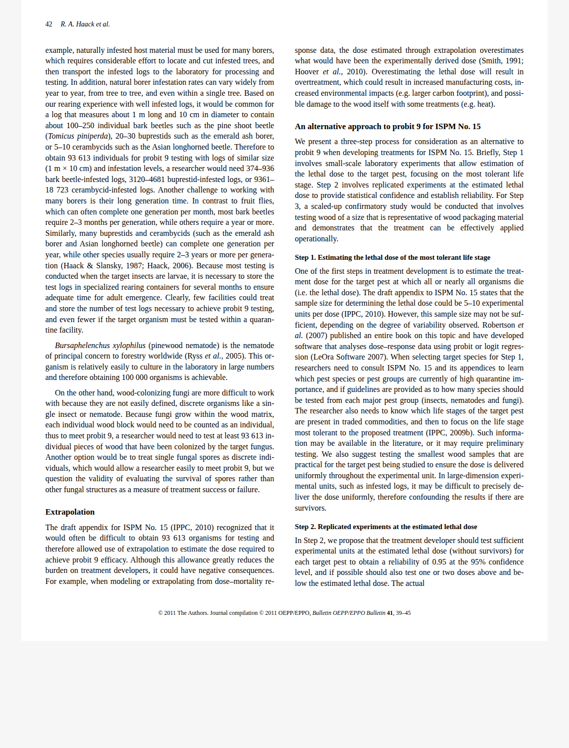42 R. A. Haack et al.
example, naturally infested host material must be used for many borers, which requires considerable effort to locate and cut infested trees, and then transport the infested logs to the laboratory for processing and testing. In addition, natural borer infestation rates can vary widely from year to year, from tree to tree, and even within a single tree. Based on our rearing experience with well infested logs, it would be common for a log that measures about 1 m long and 10 cm in diameter to contain about 100–250 individual bark beetles such as the pine shoot beetle (Tomicus piniperda), 20–30 buprestids such as the emerald ash borer, or 5–10 cerambycids such as the Asian longhorned beetle. Therefore to obtain 93 613 individuals for probit 9 testing with logs of similar size (1 m × 10 cm) and infestation levels, a researcher would need 374–936 bark beetle-infested logs, 3120–4681 buprestid-infested logs, or 9361–18 723 cerambycid-infested logs. Another challenge to working with many borers is their long generation time. In contrast to fruit flies, which can often complete one generation per month, most bark beetles require 2–3 months per generation, while others require a year or more. Similarly, many buprestids and cerambycids (such as the emerald ash borer and Asian longhorned beetle) can complete one generation per year, while other species usually require 2–3 years or more per generation (Haack & Slansky, 1987; Haack, 2006). Because most testing is conducted when the target insects are larvae, it is necessary to store the test logs in specialized rearing containers for several months to ensure adequate time for adult emergence. Clearly, few facilities could treat and store the number of test logs necessary to achieve probit 9 testing, and even fewer if the target organism must be tested within a quarantine facility.
Bursaphelenchus xylophilus (pinewood nematode) is the nematode of principal concern to forestry worldwide (Ryss et al., 2005). This organism is relatively easily to culture in the laboratory in large numbers and therefore obtaining 100 000 organisms is achievable.
On the other hand, wood-colonizing fungi are more difficult to work with because they are not easily defined, discrete organisms like a single insect or nematode. Because fungi grow within the wood matrix, each individual wood block would need to be counted as an individual, thus to meet probit 9, a researcher would need to test at least 93 613 individual pieces of wood that have been colonized by the target fungus. Another option would be to treat single fungal spores as discrete individuals, which would allow a researcher easily to meet probit 9, but we question the validity of evaluating the survival of spores rather than other fungal structures as a measure of treatment success or failure.
Extrapolation
The draft appendix for ISPM No. 15 (IPPC, 2010) recognized that it would often be difficult to obtain 93 613 organisms for testing and therefore allowed use of extrapolation to estimate the dose required to achieve probit 9 efficacy. Although this allowance greatly reduces the burden on treatment developers, it could have negative consequences. For example, when modeling or extrapolating from dose–mortality response data, the dose estimated through extrapolation overestimates what would have been the experimentally derived dose (Smith, 1991; Hoover et al., 2010). Overestimating the lethal dose will result in overtreatment, which could result in increased manufacturing costs, increased environmental impacts (e.g. larger carbon footprint), and possible damage to the wood itself with some treatments (e.g. heat).
An alternative approach to probit 9 for ISPM No. 15
We present a three-step process for consideration as an alternative to probit 9 when developing treatments for ISPM No. 15. Briefly, Step 1 involves small-scale laboratory experiments that allow estimation of the lethal dose to the target pest, focusing on the most tolerant life stage. Step 2 involves replicated experiments at the estimated lethal dose to provide statistical confidence and establish reliability. For Step 3, a scaled-up confirmatory study would be conducted that involves testing wood of a size that is representative of wood packaging material and demonstrates that the treatment can be effectively applied operationally.
Step 1. Estimating the lethal dose of the most tolerant life stage
One of the first steps in treatment development is to estimate the treatment dose for the target pest at which all or nearly all organisms die (i.e. the lethal dose). The draft appendix to ISPM No. 15 states that the sample size for determining the lethal dose could be 5–10 experimental units per dose (IPPC, 2010). However, this sample size may not be sufficient, depending on the degree of variability observed. Robertson et al. (2007) published an entire book on this topic and have developed software that analyses dose–response data using probit or logit regression (LeOra Software 2007). When selecting target species for Step 1, researchers need to consult ISPM No. 15 and its appendices to learn which pest species or pest groups are currently of high quarantine importance, and if guidelines are provided as to how many species should be tested from each major pest group (insects, nematodes and fungi). The researcher also needs to know which life stages of the target pest are present in traded commodities, and then to focus on the life stage most tolerant to the proposed treatment (IPPC, 2009b). Such information may be available in the literature, or it may require preliminary testing. We also suggest testing the smallest wood samples that are practical for the target pest being studied to ensure the dose is delivered uniformly throughout the experimental unit. In large-dimension experimental units, such as infested logs, it may be difficult to precisely deliver the dose uniformly, therefore confounding the results if there are survivors.
Step 2. Replicated experiments at the estimated lethal dose
In Step 2, we propose that the treatment developer should test sufficient experimental units at the estimated lethal dose (without survivors) for each target pest to obtain a reliability of 0.95 at the 95% confidence level, and if possible should also test one or two doses above and below the estimated lethal dose. The actual
© 2011 The Authors. Journal compilation © 2011 OEPP/EPPO, Bulletin OEPP/EPPO Bulletin 41, 39–45